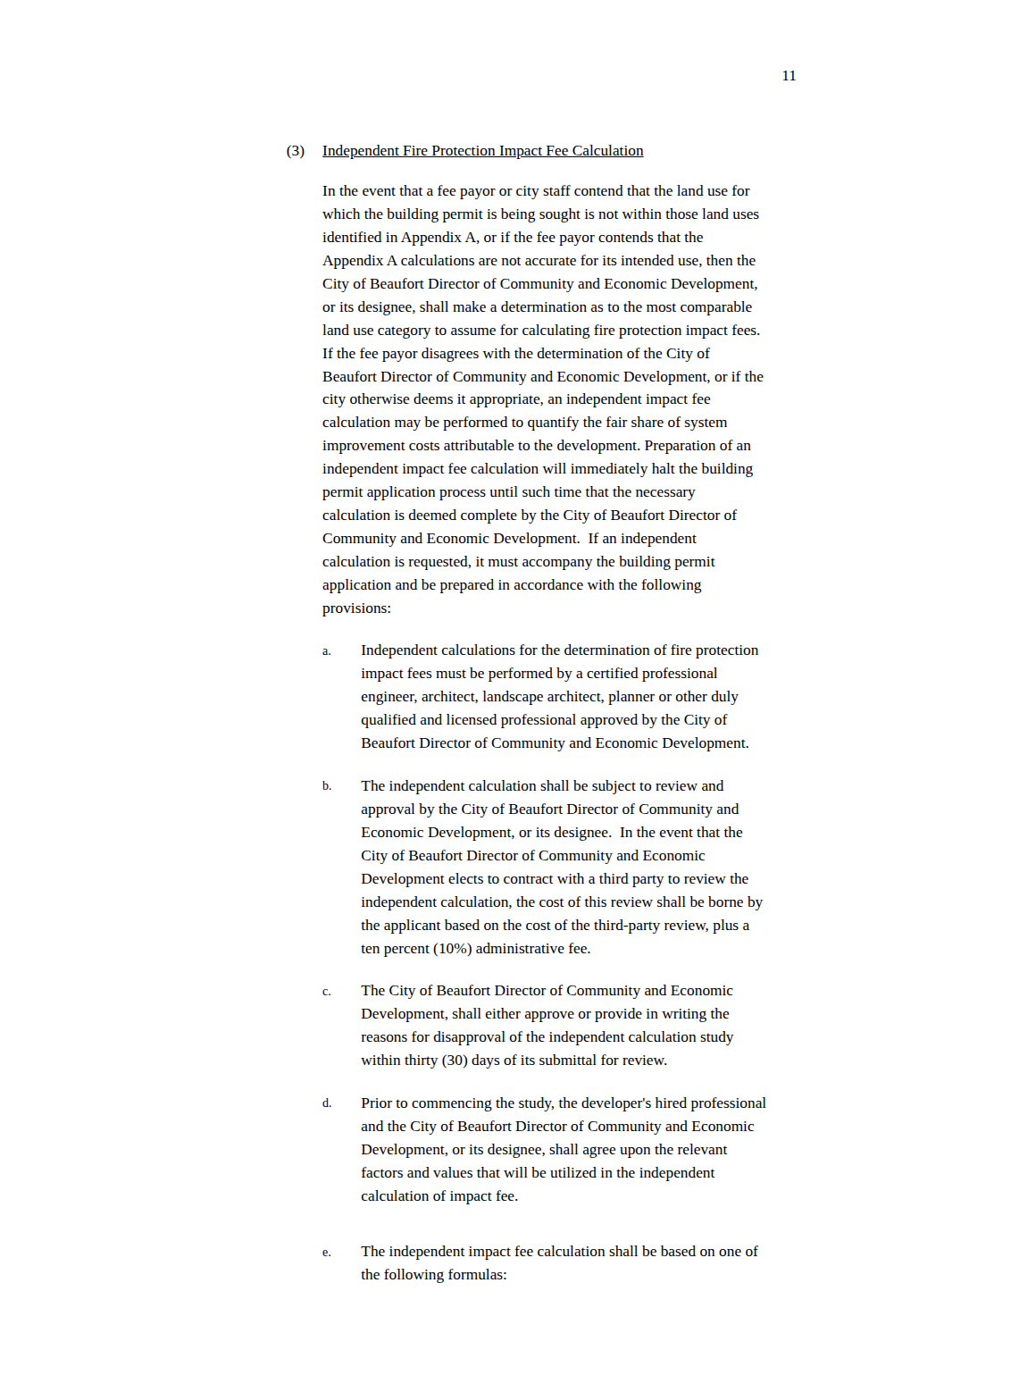11
(3) Independent Fire Protection Impact Fee Calculation
In the event that a fee payor or city staff contend that the land use for which the building permit is being sought is not within those land uses identified in Appendix A, or if the fee payor contends that the Appendix A calculations are not accurate for its intended use, then the City of Beaufort Director of Community and Economic Development, or its designee, shall make a determination as to the most comparable land use category to assume for calculating fire protection impact fees. If the fee payor disagrees with the determination of the City of Beaufort Director of Community and Economic Development, or if the city otherwise deems it appropriate, an independent impact fee calculation may be performed to quantify the fair share of system improvement costs attributable to the development. Preparation of an independent impact fee calculation will immediately halt the building permit application process until such time that the necessary calculation is deemed complete by the City of Beaufort Director of Community and Economic Development. If an independent calculation is requested, it must accompany the building permit application and be prepared in accordance with the following provisions:
Independent calculations for the determination of fire protection impact fees must be performed by a certified professional engineer, architect, landscape architect, planner or other duly qualified and licensed professional approved by the City of Beaufort Director of Community and Economic Development.
The independent calculation shall be subject to review and approval by the City of Beaufort Director of Community and Economic Development, or its designee. In the event that the City of Beaufort Director of Community and Economic Development elects to contract with a third party to review the independent calculation, the cost of this review shall be borne by the applicant based on the cost of the third-party review, plus a ten percent (10%) administrative fee.
The City of Beaufort Director of Community and Economic Development, shall either approve or provide in writing the reasons for disapproval of the independent calculation study within thirty (30) days of its submittal for review.
Prior to commencing the study, the developer's hired professional and the City of Beaufort Director of Community and Economic Development, or its designee, shall agree upon the relevant factors and values that will be utilized in the independent calculation of impact fee.
The independent impact fee calculation shall be based on one of the following formulas: